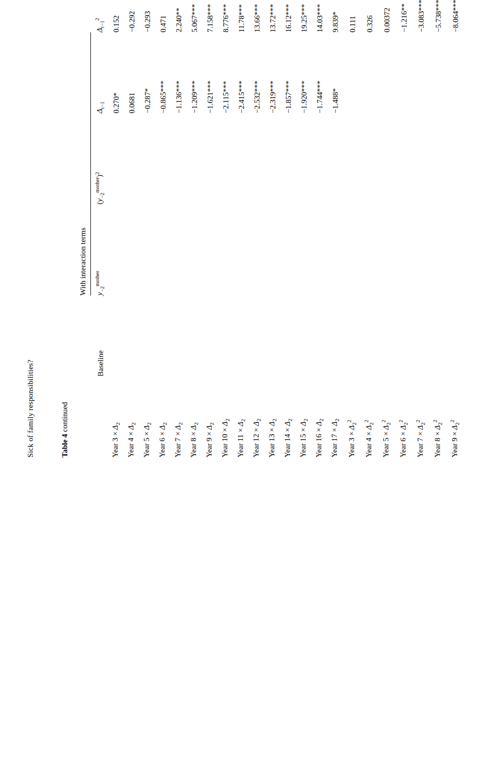Sick of family responsibilities? 811
Table 4 continued
| | | With interaction terms |
| | Baseline | y −2 mother | ( y −2 mother ) 2 | Δ t−1 | Δ t−1 2 |
| Year 3 × Δ 2 | | | | 0.270* | 0.152 |
| Year 4 × Δ 2 | | | | 0.0681 | −0.292 |
| Year 5 × Δ 2 | | | | −0.287* | −0.293 |
| Year 6 × Δ 2 | | | | −0.865*** | 0.471 |
| Year 7 × Δ 2 | | | | −1.136*** | 2.240** |
| Year 8 × Δ 2 | | | | −1.209*** | 5.067*** |
| Year 9 × Δ 2 | | | | −1.621*** | 7.158*** |
| Year 10 × Δ 2 | | | | −2.115*** | 8.776*** |
| Year 11 × Δ 2 | | | | −2.415*** | 11.78*** |
| Year 12 × Δ 2 | | | | −2.532*** | 13.66*** |
| Year 13 × Δ 2 | | | | −2.319*** | 13.72*** |
| Year 14 × Δ 2 | | | | −1.857*** | 16.12*** |
| Year 15 × Δ 2 | | | | −1.920*** | 19.25*** |
| Year 16 × Δ 2 | | | | −1.744*** | 14.03*** |
| Year 17 × Δ 2 | | | | −1.488* | 9.839* |
| Year 3 × Δ 2 2 | | | | | 0.111 |
| Year 4 × Δ 2 2 | | | | | 0.326 |
| Year 5 × Δ 2 2 | | | | | 0.00372 |
| Year 6 × Δ 2 2 | | | | | −1.216** |
| Year 7 × Δ 2 2 | | | | | −3.083*** |
| Year 8 × Δ 2 2 | | | | | −5.738*** |
| Year 9 × Δ 2 2 | | | | | −8.064*** |
✎Springer